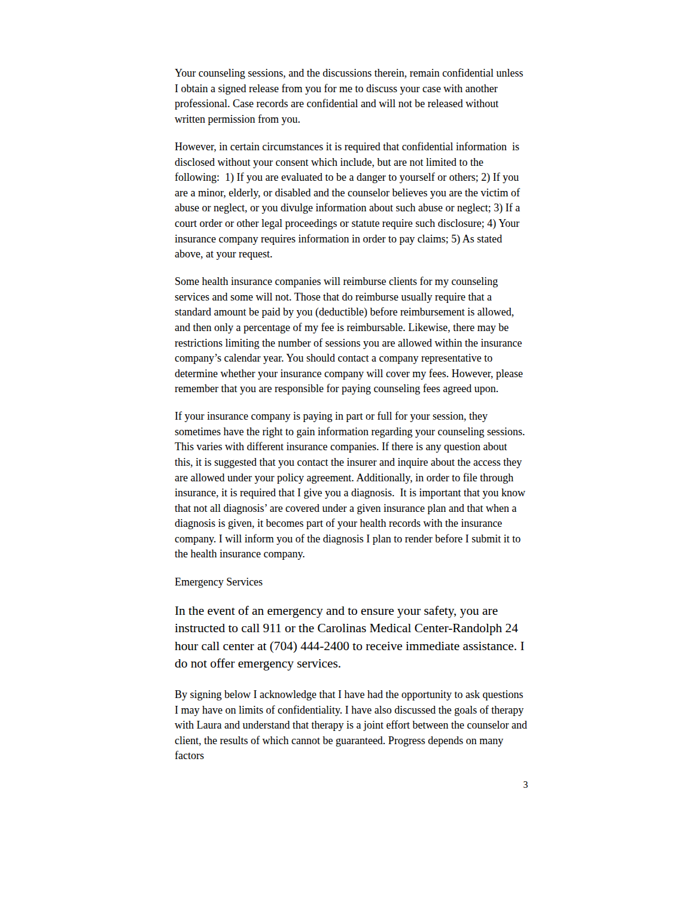Your counseling sessions, and the discussions therein, remain confidential unless I obtain a signed release from you for me to discuss your case with another professional. Case records are confidential and will not be released without written permission from you.
However, in certain circumstances it is required that confidential information is disclosed without your consent which include, but are not limited to the following: 1) If you are evaluated to be a danger to yourself or others; 2) If you are a minor, elderly, or disabled and the counselor believes you are the victim of abuse or neglect, or you divulge information about such abuse or neglect; 3) If a court order or other legal proceedings or statute require such disclosure; 4) Your insurance company requires information in order to pay claims; 5) As stated above, at your request.
Some health insurance companies will reimburse clients for my counseling services and some will not. Those that do reimburse usually require that a standard amount be paid by you (deductible) before reimbursement is allowed, and then only a percentage of my fee is reimbursable. Likewise, there may be restrictions limiting the number of sessions you are allowed within the insurance company’s calendar year. You should contact a company representative to determine whether your insurance company will cover my fees. However, please remember that you are responsible for paying counseling fees agreed upon.
If your insurance company is paying in part or full for your session, they sometimes have the right to gain information regarding your counseling sessions. This varies with different insurance companies. If there is any question about this, it is suggested that you contact the insurer and inquire about the access they are allowed under your policy agreement. Additionally, in order to file through insurance, it is required that I give you a diagnosis. It is important that you know that not all diagnosis’ are covered under a given insurance plan and that when a diagnosis is given, it becomes part of your health records with the insurance company. I will inform you of the diagnosis I plan to render before I submit it to the health insurance company.
Emergency Services
In the event of an emergency and to ensure your safety, you are instructed to call 911 or the Carolinas Medical Center-Randolph 24 hour call center at (704) 444-2400 to receive immediate assistance. I do not offer emergency services.
By signing below I acknowledge that I have had the opportunity to ask questions I may have on limits of confidentiality. I have also discussed the goals of therapy with Laura and understand that therapy is a joint effort between the counselor and client, the results of which cannot be guaranteed. Progress depends on many factors
3